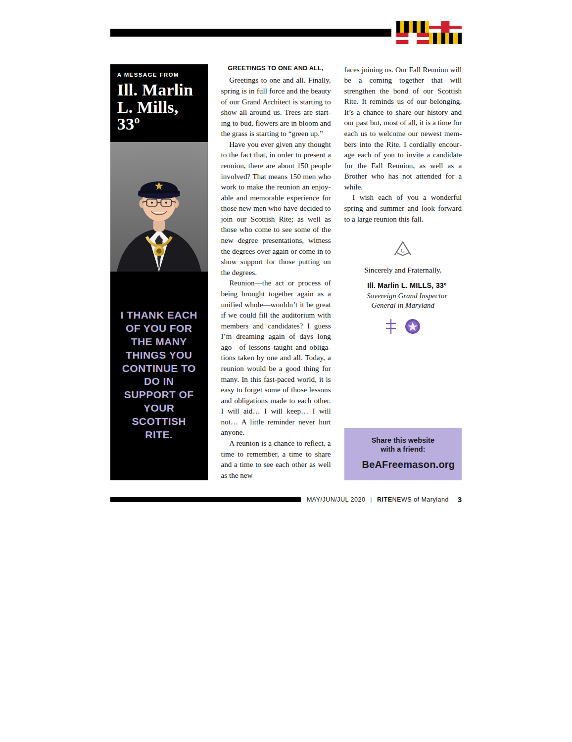A message from
Ill. Marlin L. Mills, 33º
I thank each of you for the many things you continue to do in support of your Scottish Rite.
Greetings to one and all,
Greetings to one and all. Finally, spring is in full force and the beauty of our Grand Architect is starting to show all around us. Trees are starting to bud, flowers are in bloom and the grass is starting to “green up.”
Have you ever given any thought to the fact that, in order to present a reunion, there are about 150 people involved? That means 150 men who work to make the reunion an enjoyable and memorable experience for those new men who have decided to join our Scottish Rite; as well as those who come to see some of the new degree presentations, witness the degrees over again or come in to show support for those putting on the degrees.
Reunion—the act or process of being brought together again as a unified whole—wouldn’t it be great if we could fill the auditorium with members and candidates? I guess I’m dreaming again of days long ago—of lessons taught and obligations taken by one and all. Today, a reunion would be a good thing for many. In this fast-paced world, it is easy to forget some of those lessons and obligations made to each other. I will aid… I will keep… I will not… A little reminder never hurt anyone.
A reunion is a chance to reflect, a time to remember, a time to share and a time to see each other as well as the new
faces joining us. Our Fall Reunion will be a coming together that will strengthen the bond of our Scottish Rite. It reminds us of our belonging. It’s a chance to share our history and our past but, most of all, it is a time for each us to welcome our newest members into the Rite. I cordially encourage each of you to invite a candidate for the Fall Reunion, as well as a Brother who has not attended for a while.
I wish each of you a wonderful spring and summer and look forward to a large reunion this fall.
G
Sincerely and Fraternally,
Ill. Marlin L. MILLS, 33º
Sovereign Grand Inspector
General in Maryland
Share this website
with a friend:
BeAFreemason.org
MAY/JUN/JUL 2020 | RITE NEWS of Maryland
3